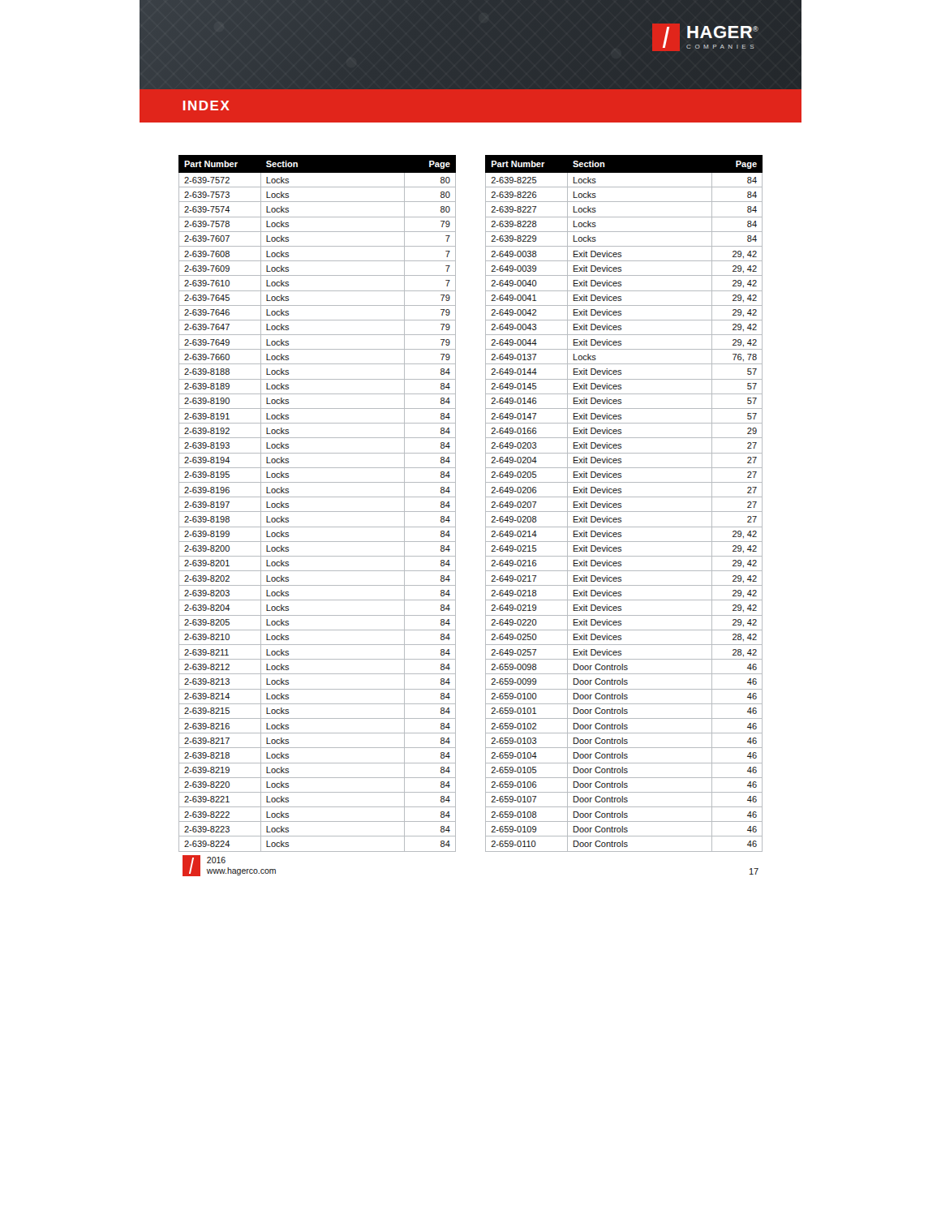HAGER®
COMPANIES
INDEX
| Part Number | Section | Page |
| --- | --- | --- |
| 2-639-7572 | Locks | 80 |
| 2-639-7573 | Locks | 80 |
| 2-639-7574 | Locks | 80 |
| 2-639-7578 | Locks | 79 |
| 2-639-7607 | Locks | 7 |
| 2-639-7608 | Locks | 7 |
| 2-639-7609 | Locks | 7 |
| 2-639-7610 | Locks | 7 |
| 2-639-7645 | Locks | 79 |
| 2-639-7646 | Locks | 79 |
| 2-639-7647 | Locks | 79 |
| 2-639-7649 | Locks | 79 |
| 2-639-7660 | Locks | 79 |
| 2-639-8188 | Locks | 84 |
| 2-639-8189 | Locks | 84 |
| 2-639-8190 | Locks | 84 |
| 2-639-8191 | Locks | 84 |
| 2-639-8192 | Locks | 84 |
| 2-639-8193 | Locks | 84 |
| 2-639-8194 | Locks | 84 |
| 2-639-8195 | Locks | 84 |
| 2-639-8196 | Locks | 84 |
| 2-639-8197 | Locks | 84 |
| 2-639-8198 | Locks | 84 |
| 2-639-8199 | Locks | 84 |
| 2-639-8200 | Locks | 84 |
| 2-639-8201 | Locks | 84 |
| 2-639-8202 | Locks | 84 |
| 2-639-8203 | Locks | 84 |
| 2-639-8204 | Locks | 84 |
| 2-639-8205 | Locks | 84 |
| 2-639-8210 | Locks | 84 |
| 2-639-8211 | Locks | 84 |
| 2-639-8212 | Locks | 84 |
| 2-639-8213 | Locks | 84 |
| 2-639-8214 | Locks | 84 |
| 2-639-8215 | Locks | 84 |
| 2-639-8216 | Locks | 84 |
| 2-639-8217 | Locks | 84 |
| 2-639-8218 | Locks | 84 |
| 2-639-8219 | Locks | 84 |
| 2-639-8220 | Locks | 84 |
| 2-639-8221 | Locks | 84 |
| 2-639-8222 | Locks | 84 |
| 2-639-8223 | Locks | 84 |
| 2-639-8224 | Locks | 84 |
| Part Number | Section | Page |
| --- | --- | --- |
| 2-639-8225 | Locks | 84 |
| 2-639-8226 | Locks | 84 |
| 2-639-8227 | Locks | 84 |
| 2-639-8228 | Locks | 84 |
| 2-639-8229 | Locks | 84 |
| 2-649-0038 | Exit Devices | 29, 42 |
| 2-649-0039 | Exit Devices | 29, 42 |
| 2-649-0040 | Exit Devices | 29, 42 |
| 2-649-0041 | Exit Devices | 29, 42 |
| 2-649-0042 | Exit Devices | 29, 42 |
| 2-649-0043 | Exit Devices | 29, 42 |
| 2-649-0044 | Exit Devices | 29, 42 |
| 2-649-0137 | Locks | 76, 78 |
| 2-649-0144 | Exit Devices | 57 |
| 2-649-0145 | Exit Devices | 57 |
| 2-649-0146 | Exit Devices | 57 |
| 2-649-0147 | Exit Devices | 57 |
| 2-649-0166 | Exit Devices | 29 |
| 2-649-0203 | Exit Devices | 27 |
| 2-649-0204 | Exit Devices | 27 |
| 2-649-0205 | Exit Devices | 27 |
| 2-649-0206 | Exit Devices | 27 |
| 2-649-0207 | Exit Devices | 27 |
| 2-649-0208 | Exit Devices | 27 |
| 2-649-0214 | Exit Devices | 29, 42 |
| 2-649-0215 | Exit Devices | 29, 42 |
| 2-649-0216 | Exit Devices | 29, 42 |
| 2-649-0217 | Exit Devices | 29, 42 |
| 2-649-0218 | Exit Devices | 29, 42 |
| 2-649-0219 | Exit Devices | 29, 42 |
| 2-649-0220 | Exit Devices | 29, 42 |
| 2-649-0250 | Exit Devices | 28, 42 |
| 2-649-0257 | Exit Devices | 28, 42 |
| 2-659-0098 | Door Controls | 46 |
| 2-659-0099 | Door Controls | 46 |
| 2-659-0100 | Door Controls | 46 |
| 2-659-0101 | Door Controls | 46 |
| 2-659-0102 | Door Controls | 46 |
| 2-659-0103 | Door Controls | 46 |
| 2-659-0104 | Door Controls | 46 |
| 2-659-0105 | Door Controls | 46 |
| 2-659-0106 | Door Controls | 46 |
| 2-659-0107 | Door Controls | 46 |
| 2-659-0108 | Door Controls | 46 |
| 2-659-0109 | Door Controls | 46 |
| 2-659-0110 | Door Controls | 46 |
2016
www.hagerco.com
17